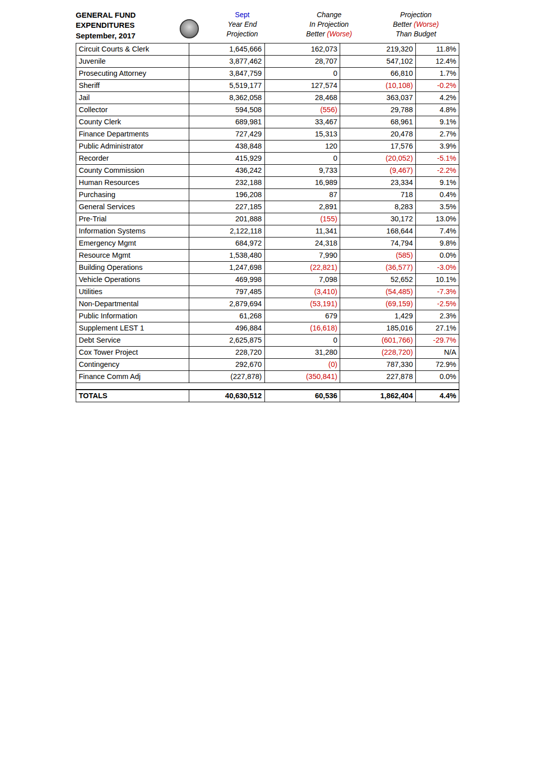GENERAL FUND
EXPENDITURES
September, 2017
Sept
Year End
Projection
Change
In Projection
Better (Worse)
Projection
Better (Worse)
Than Budget
| Circuit Courts & Clerk | 1,645,666 | 162,073 | 219,320 | 11.8% |
| Juvenile | 3,877,462 | 28,707 | 547,102 | 12.4% |
| Prosecuting Attorney | 3,847,759 | 0 | 66,810 | 1.7% |
| Sheriff | 5,519,177 | 127,574 | (10,108) | -0.2% |
| Jail | 8,362,058 | 28,468 | 363,037 | 4.2% |
| Collector | 594,508 | (556) | 29,788 | 4.8% |
| County Clerk | 689,981 | 33,467 | 68,961 | 9.1% |
| Finance Departments | 727,429 | 15,313 | 20,478 | 2.7% |
| Public Administrator | 438,848 | 120 | 17,576 | 3.9% |
| Recorder | 415,929 | 0 | (20,052) | -5.1% |
| County Commission | 436,242 | 9,733 | (9,467) | -2.2% |
| Human Resources | 232,188 | 16,989 | 23,334 | 9.1% |
| Purchasing | 196,208 | 87 | 718 | 0.4% |
| General Services | 227,185 | 2,891 | 8,283 | 3.5% |
| Pre-Trial | 201,888 | (155) | 30,172 | 13.0% |
| Information Systems | 2,122,118 | 11,341 | 168,644 | 7.4% |
| Emergency Mgmt | 684,972 | 24,318 | 74,794 | 9.8% |
| Resource Mgmt | 1,538,480 | 7,990 | (585) | 0.0% |
| Building Operations | 1,247,698 | (22,821) | (36,577) | -3.0% |
| Vehicle Operations | 469,998 | 7,098 | 52,652 | 10.1% |
| Utilities | 797,485 | (3,410) | (54,485) | -7.3% |
| Non-Departmental | 2,879,694 | (53,191) | (69,159) | -2.5% |
| Public Information | 61,268 | 679 | 1,429 | 2.3% |
| Supplement LEST 1 | 496,884 | (16,618) | 185,016 | 27.1% |
| Debt Service | 2,625,875 | 0 | (601,766) | -29.7% |
| Cox Tower Project | 228,720 | 31,280 | (228,720) | N/A |
| Contingency | 292,670 | (0) | 787,330 | 72.9% |
| Finance Comm Adj | (227,878) | (350,841) | 227,878 | 0.0% |
| TOTALS | 40,630,512 | 60,536 | 1,862,404 | 4.4% |